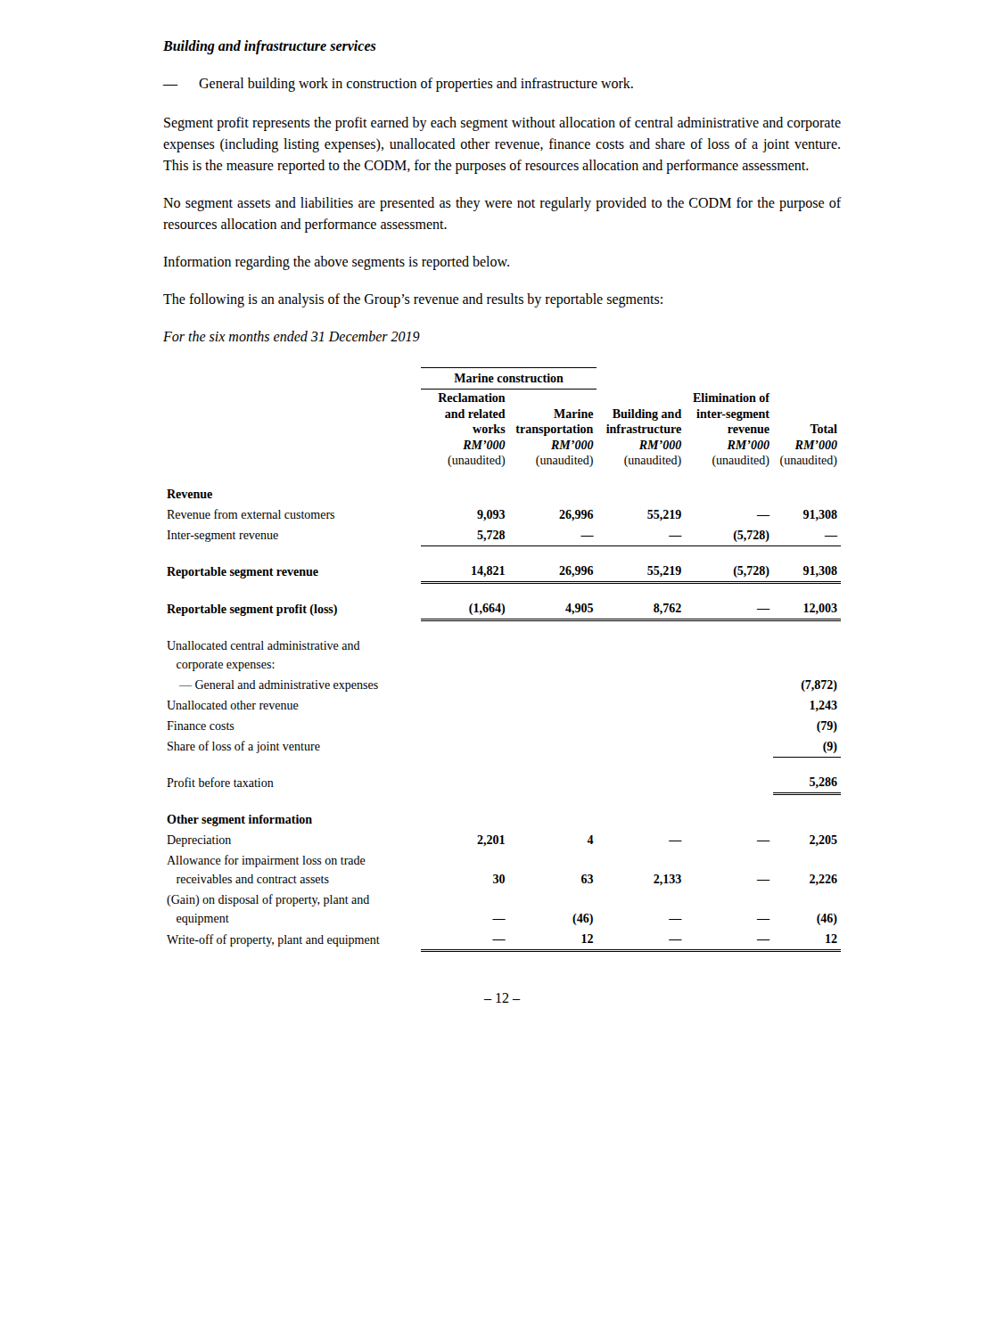Building and infrastructure services
—
General building work in construction of properties and infrastructure work.
Segment profit represents the profit earned by each segment without allocation of central administrative and corporate expenses (including listing expenses), unallocated other revenue, finance costs and share of loss of a joint venture. This is the measure reported to the CODM, for the purposes of resources allocation and performance assessment.
No segment assets and liabilities are presented as they were not regularly provided to the CODM for the purpose of resources allocation and performance assessment.
Information regarding the above segments is reported below.
The following is an analysis of the Group’s revenue and results by reportable segments:
For the six months ended 31 December 2019
| | Marine construction | | | |
| | Reclamation and related works RM’000 (unaudited) | Marine transportation RM’000 (unaudited) | Building and infrastructure RM’000 (unaudited) | Elimination of inter-segment revenue RM’000 (unaudited) | Total RM’000 (unaudited) |
| Revenue | | | | | |
| Revenue from external customers | 9,093 | 26,996 | 55,219 | — | 91,308 |
| Inter-segment revenue | 5,728 | — | — | (5,728) | — |
| Reportable segment revenue | 14,821 | 26,996 | 55,219 | (5,728) | 91,308 |
| Reportable segment profit (loss) | (1,664) | 4,905 | 8,762 | — | 12,003 |
| Unallocated central administrative and corporate expenses: | | | | | |
| — General and administrative expenses | | | | | (7,872) |
| Unallocated other revenue | | | | | 1,243 |
| Finance costs | | | | | (79) |
| Share of loss of a joint venture | | | | | (9) |
| Profit before taxation | | | | | 5,286 |
| Other segment information | | | | | |
| Depreciation | 2,201 | 4 | — | — | 2,205 |
| Allowance for impairment loss on trade receivables and contract assets | 30 | 63 | 2,133 | — | 2,226 |
| (Gain) on disposal of property, plant and equipment | — | (46) | — | — | (46) |
| Write-off of property, plant and equipment | — | 12 | — | — | 12 |
– 12 –